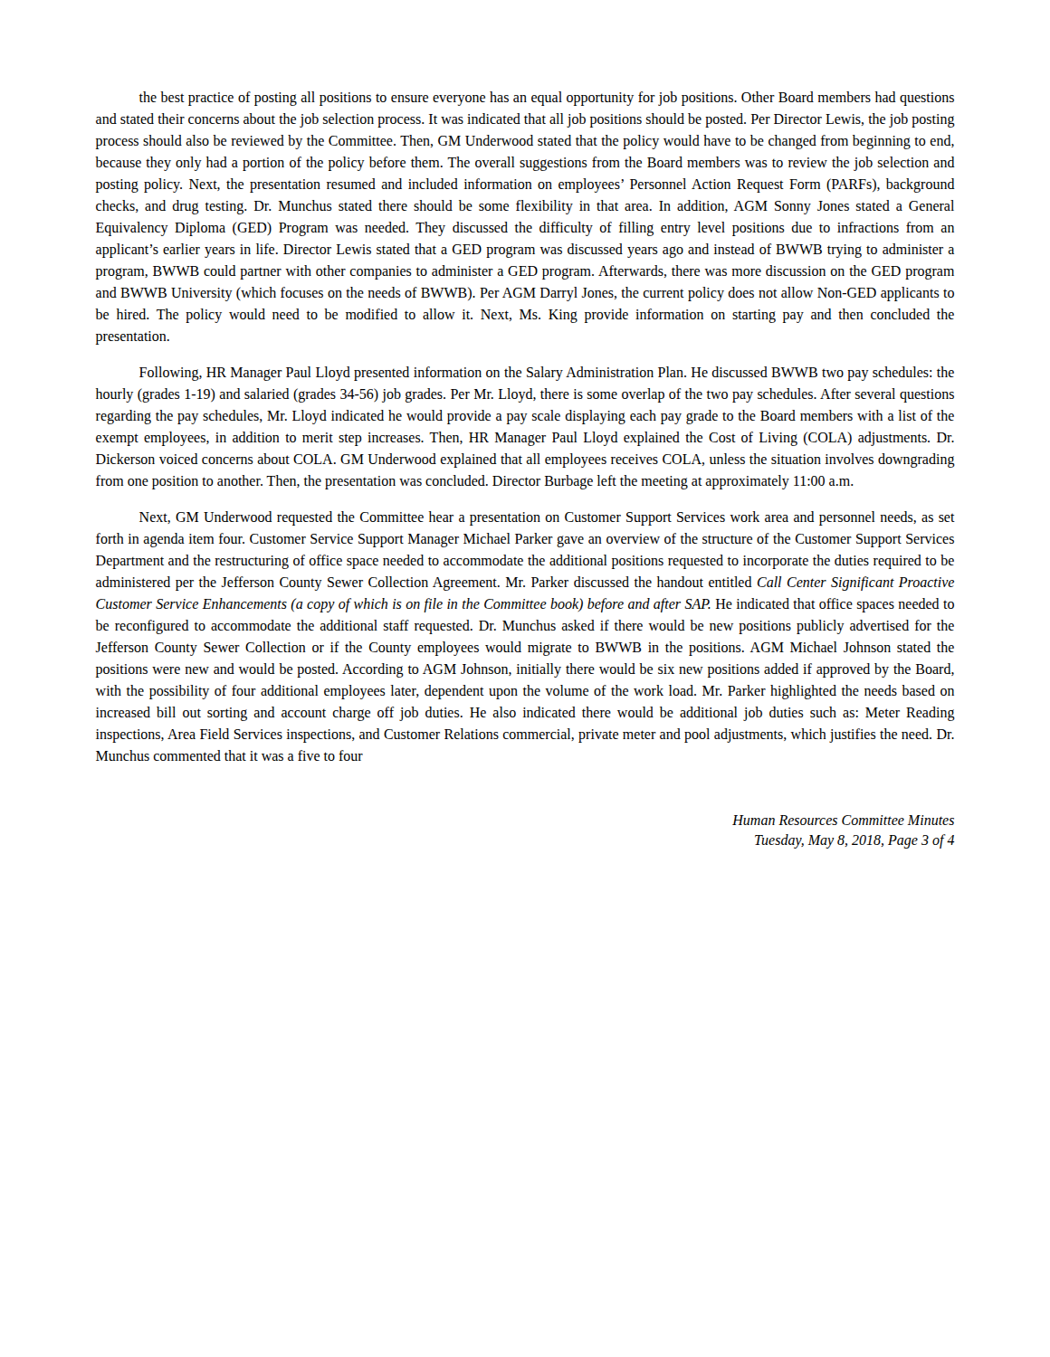the best practice of posting all positions to ensure everyone has an equal opportunity for job positions. Other Board members had questions and stated their concerns about the job selection process. It was indicated that all job positions should be posted. Per Director Lewis, the job posting process should also be reviewed by the Committee. Then, GM Underwood stated that the policy would have to be changed from beginning to end, because they only had a portion of the policy before them. The overall suggestions from the Board members was to review the job selection and posting policy. Next, the presentation resumed and included information on employees’ Personnel Action Request Form (PARFs), background checks, and drug testing. Dr. Munchus stated there should be some flexibility in that area. In addition, AGM Sonny Jones stated a General Equivalency Diploma (GED) Program was needed. They discussed the difficulty of filling entry level positions due to infractions from an applicant’s earlier years in life. Director Lewis stated that a GED program was discussed years ago and instead of BWWB trying to administer a program, BWWB could partner with other companies to administer a GED program. Afterwards, there was more discussion on the GED program and BWWB University (which focuses on the needs of BWWB). Per AGM Darryl Jones, the current policy does not allow Non-GED applicants to be hired. The policy would need to be modified to allow it. Next, Ms. King provide information on starting pay and then concluded the presentation.
Following, HR Manager Paul Lloyd presented information on the Salary Administration Plan. He discussed BWWB two pay schedules: the hourly (grades 1-19) and salaried (grades 34-56) job grades. Per Mr. Lloyd, there is some overlap of the two pay schedules. After several questions regarding the pay schedules, Mr. Lloyd indicated he would provide a pay scale displaying each pay grade to the Board members with a list of the exempt employees, in addition to merit step increases. Then, HR Manager Paul Lloyd explained the Cost of Living (COLA) adjustments. Dr. Dickerson voiced concerns about COLA. GM Underwood explained that all employees receives COLA, unless the situation involves downgrading from one position to another. Then, the presentation was concluded. Director Burbage left the meeting at approximately 11:00 a.m.
Next, GM Underwood requested the Committee hear a presentation on Customer Support Services work area and personnel needs, as set forth in agenda item four. Customer Service Support Manager Michael Parker gave an overview of the structure of the Customer Support Services Department and the restructuring of office space needed to accommodate the additional positions requested to incorporate the duties required to be administered per the Jefferson County Sewer Collection Agreement. Mr. Parker discussed the handout entitled Call Center Significant Proactive Customer Service Enhancements (a copy of which is on file in the Committee book) before and after SAP. He indicated that office spaces needed to be reconfigured to accommodate the additional staff requested. Dr. Munchus asked if there would be new positions publicly advertised for the Jefferson County Sewer Collection or if the County employees would migrate to BWWB in the positions. AGM Michael Johnson stated the positions were new and would be posted. According to AGM Johnson, initially there would be six new positions added if approved by the Board, with the possibility of four additional employees later, dependent upon the volume of the work load. Mr. Parker highlighted the needs based on increased bill out sorting and account charge off job duties. He also indicated there would be additional job duties such as: Meter Reading inspections, Area Field Services inspections, and Customer Relations commercial, private meter and pool adjustments, which justifies the need. Dr. Munchus commented that it was a five to four
Human Resources Committee Minutes
Tuesday, May 8, 2018, Page 3 of 4